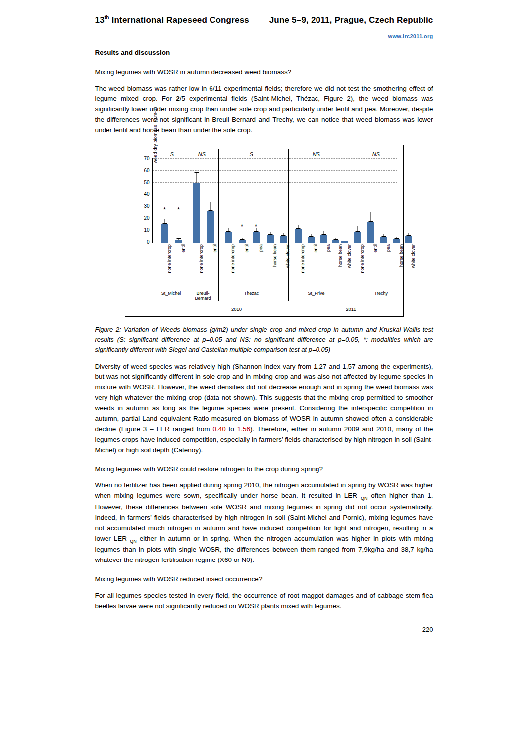13th International Rapeseed Congress
June 5–9, 2011, Prague, Czech Republic
www.irc2011.org
Results and discussion
Mixing legumes with WOSR in autumn decreased weed biomass?
The weed biomass was rather low in 6/11 experimental fields; therefore we did not test the smothering effect of legume mixed crop. For 2/5 experimental fields (Saint-Michel, Thézac, Figure 2), the weed biomass was significantly lower under mixing crop than under sole crop and particularly under lentil and pea. Moreover, despite the differences were not significant in Breuil Bernard and Trechy, we can notice that weed biomass was lower under lentil and horse bean than under the sole crop.
S NS S NS NS
weed dry biomass (g.m-2)
70 60 50 40 30 20 10 0
*
*
*
*
none intercrop lentil none intercrop lentil none intercrop lentil pea horse bean white clover none intercrop lentil pea horse bean white clover none intercrop lentil pea horse bean white clover
St_Michel Breuil-
Bernard Thezac St_Prive Trechy
2010 2011
Figure 2: Variation of Weeds biomass (g/m2) under single crop and mixed crop in autumn and Kruskal-Wallis test results (S: significant difference at p=0.05 and NS: no significant difference at p=0.05, *: modalities which are significantly different with Siegel and Castellan multiple comparison test at p=0.05)
Diversity of weed species was relatively high (Shannon index vary from 1,27 and 1,57 among the experiments), but was not significantly different in sole crop and in mixing crop and was also not affected by legume species in mixture with WOSR. However, the weed densities did not decrease enough and in spring the weed biomass was very high whatever the mixing crop (data not shown). This suggests that the mixing crop permitted to smoother weeds in autumn as long as the legume species were present. Considering the interspecific competition in autumn, partial Land equivalent Ratio measured on biomass of WOSR in autumn showed often a considerable decline (Figure 3 – LER ranged from 0.40 to 1.56). Therefore, either in autumn 2009 and 2010, many of the legumes crops have induced competition, especially in farmers’ fields characterised by high nitrogen in soil (Saint-Michel) or high soil depth (Catenoy).
Mixing legumes with WOSR could restore nitrogen to the crop during spring?
When no fertilizer has been applied during spring 2010, the nitrogen accumulated in spring by WOSR was higher when mixing legumes were sown, specifically under horse bean. It resulted in LER QN often higher than 1. However, these differences between sole WOSR and mixing legumes in spring did not occur systematically. Indeed, in farmers’ fields characterised by high nitrogen in soil (Saint-Michel and Pornic), mixing legumes have not accumulated much nitrogen in autumn and have induced competition for light and nitrogen, resulting in a lower LER QN either in autumn or in spring. When the nitrogen accumulation was higher in plots with mixing legumes than in plots with single WOSR, the differences between them ranged from 7,9kg/ha and 38,7 kg/ha whatever the nitrogen fertilisation regime (X60 or N0).
Mixing legumes with WOSR reduced insect occurrence?
For all legumes species tested in every field, the occurrence of root maggot damages and of cabbage stem flea beetles larvae were not significantly reduced on WOSR plants mixed with legumes.
220